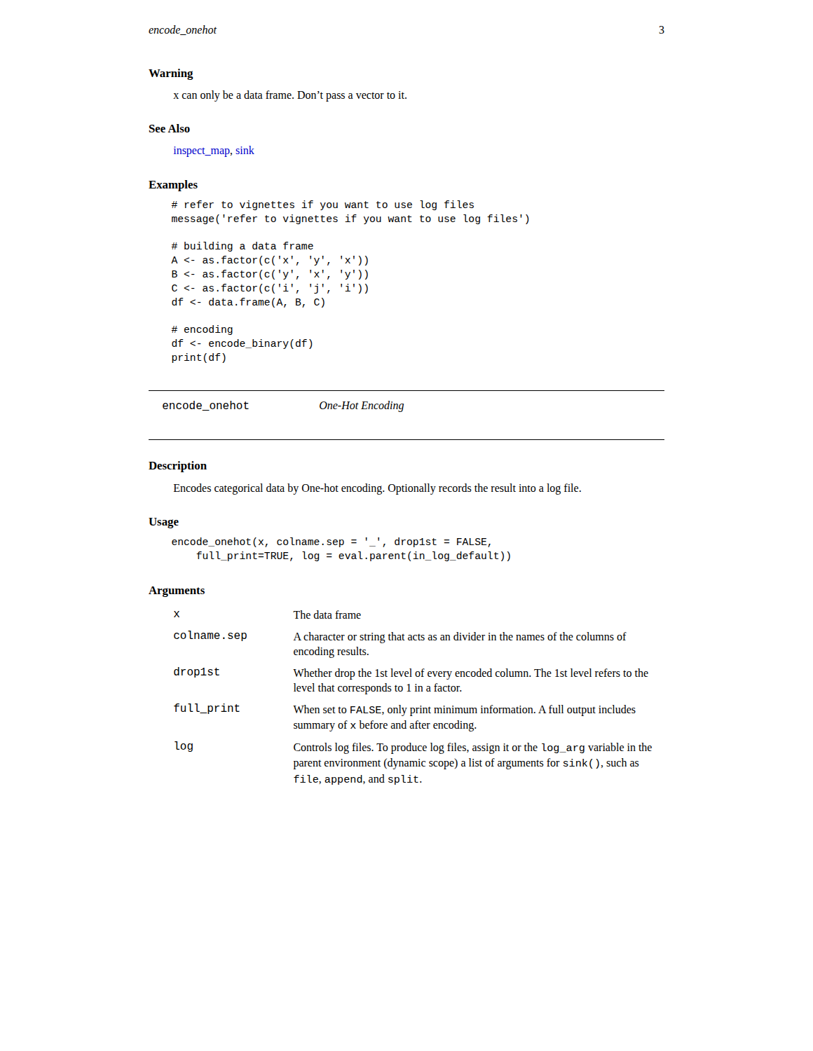encode_onehot 3
Warning
x can only be a data frame. Don’t pass a vector to it.
See Also
inspect_map, sink
Examples
# refer to vignettes if you want to use log files
message('refer to vignettes if you want to use log files')

# building a data frame
A <- as.factor(c('x', 'y', 'x'))
B <- as.factor(c('y', 'x', 'y'))
C <- as.factor(c('i', 'j', 'i'))
df <- data.frame(A, B, C)

# encoding
df <- encode_binary(df)
print(df)
encode_onehot One-Hot Encoding
Description
Encodes categorical data by One-hot encoding. Optionally records the result into a log file.
Usage
encode_onehot(x, colname.sep = '_', drop1st = FALSE,
    full_print=TRUE, log = eval.parent(in_log_default))
Arguments
| x | The data frame |
| colname.sep | A character or string that acts as an divider in the names of the columns of encoding results. |
| drop1st | Whether drop the 1st level of every encoded column. The 1st level refers to the level that corresponds to 1 in a factor. |
| full_print | When set to FALSE , only print minimum information. A full output includes summary of x before and after encoding. |
| log | Controls log files. To produce log files, assign it or the log_arg variable in the parent environment (dynamic scope) a list of arguments for sink() , such as file , append , and split . |